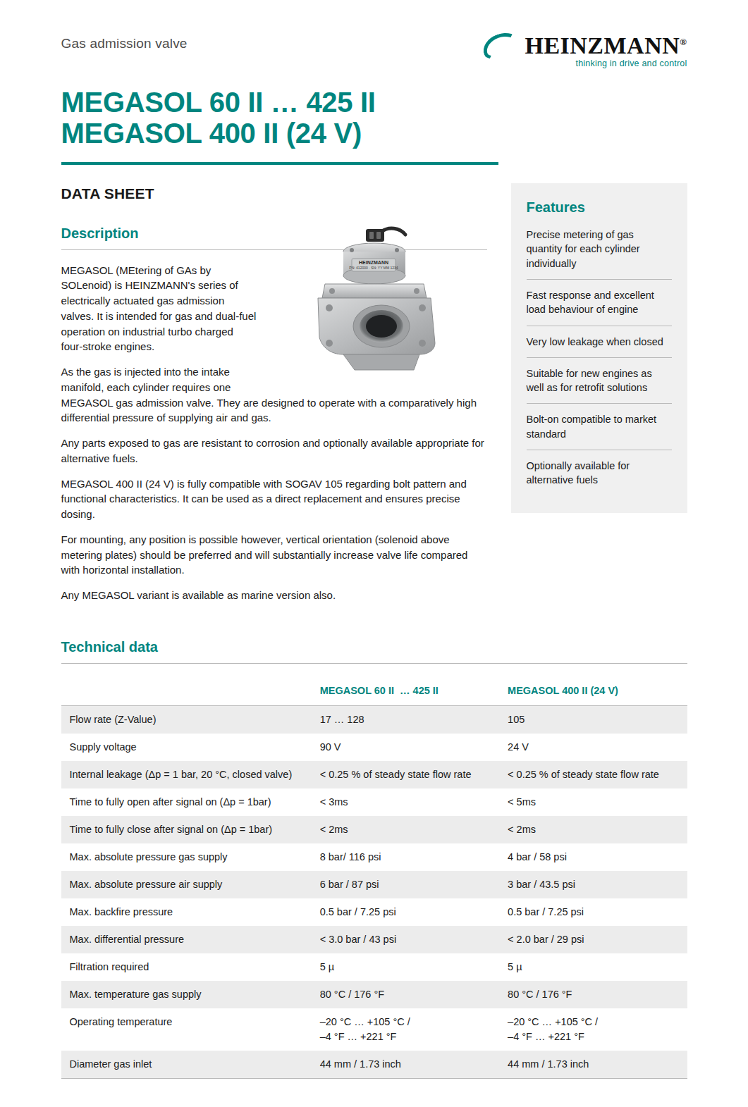Gas admission valve
HEINZMANN®
thinking in drive and control
MEGASOL 60 II … 425 II
MEGASOL 400 II (24 V)
DATA SHEET
HEINZMANN PN: 412000 · SN: YY MM 1234
Description
MEGASOL (MEtering of GAs by SOLenoid) is HEINZMANN's series of electrically actuated gas admission valves. It is intended for gas and dual-fuel operation on industrial turbo charged four-stroke engines.
As the gas is injected into the intake manifold, each cylinder requires one MEGASOL gas admission valve. They are designed to operate with a comparatively high differential pressure of supplying air and gas.
Any parts exposed to gas are resistant to corrosion and optionally available appropriate for alternative fuels.
MEGASOL 400 II (24 V) is fully compatible with SOGAV 105 regarding bolt pattern and functional characteristics. It can be used as a direct replacement and ensures precise dosing.
For mounting, any position is possible however, vertical orientation (solenoid above metering plates) should be preferred and will substantially increase valve life compared with horizontal installation.
Any MEGASOL variant is available as marine version also.
Features
Precise metering of gas quantity for each cylinder individually
Fast response and excellent load behaviour of engine
Very low leakage when closed
Suitable for new engines as well as for retrofit solutions
Bolt-on compatible to market standard
Optionally available for alternative fuels
Technical data
| | MEGASOL 60 II … 425 II | MEGASOL 400 II (24 V) |
| --- | --- | --- |
| Flow rate (Z-Value) | 17 … 128 | 105 |
| Supply voltage | 90 V | 24 V |
| Internal leakage (Δp = 1 bar, 20 °C, closed valve) | < 0.25 % of steady state flow rate | < 0.25 % of steady state flow rate |
| Time to fully open after signal on (Δp = 1bar) | < 3ms | < 5ms |
| Time to fully close after signal on (Δp = 1bar) | < 2ms | < 2ms |
| Max. absolute pressure gas supply | 8 bar/ 116 psi | 4 bar / 58 psi |
| Max. absolute pressure air supply | 6 bar / 87 psi | 3 bar / 43.5 psi |
| Max. backfire pressure | 0.5 bar / 7.25 psi | 0.5 bar / 7.25 psi |
| Max. differential pressure | < 3.0 bar / 43 psi | < 2.0 bar / 29 psi |
| Filtration required | 5 µ | 5 µ |
| Max. temperature gas supply | 80 °C / 176 °F | 80 °C / 176 °F |
| Operating temperature | –20 °C … +105 °C / –4 °F … +221 °F | –20 °C … +105 °C / –4 °F … +221 °F |
| Diameter gas inlet | 44 mm / 1.73 inch | 44 mm / 1.73 inch |